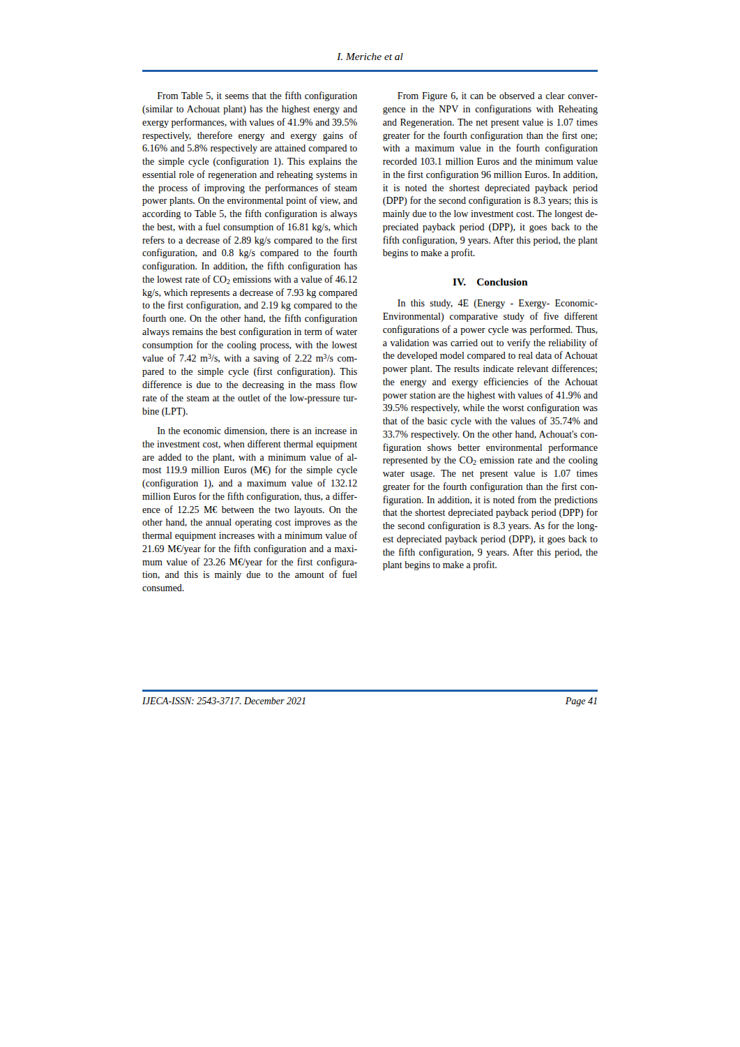I. Meriche et al
From Table 5, it seems that the fifth configuration (similar to Achouat plant) has the highest energy and exergy performances, with values of 41.9% and 39.5% respectively, therefore energy and exergy gains of 6.16% and 5.8% respectively are attained compared to the simple cycle (configuration 1). This explains the essential role of regeneration and reheating systems in the process of improving the performances of steam power plants. On the environmental point of view, and according to Table 5, the fifth configuration is always the best, with a fuel consumption of 16.81 kg/s, which refers to a decrease of 2.89 kg/s compared to the first configuration, and 0.8 kg/s compared to the fourth configuration. In addition, the fifth configuration has the lowest rate of CO2 emissions with a value of 46.12 kg/s, which represents a decrease of 7.93 kg compared to the first configuration, and 2.19 kg compared to the fourth one. On the other hand, the fifth configuration always remains the best configuration in term of water consumption for the cooling process, with the lowest value of 7.42 m3/s, with a saving of 2.22 m3/s compared to the simple cycle (first configuration). This difference is due to the decreasing in the mass flow rate of the steam at the outlet of the low-pressure turbine (LPT).
In the economic dimension, there is an increase in the investment cost, when different thermal equipment are added to the plant, with a minimum value of almost 119.9 million Euros (M€) for the simple cycle (configuration 1), and a maximum value of 132.12 million Euros for the fifth configuration, thus, a difference of 12.25 M€ between the two layouts. On the other hand, the annual operating cost improves as the thermal equipment increases with a minimum value of 21.69 M€/year for the fifth configuration and a maximum value of 23.26 M€/year for the first configuration, and this is mainly due to the amount of fuel consumed.
From Figure 6, it can be observed a clear convergence in the NPV in configurations with Reheating and Regeneration. The net present value is 1.07 times greater for the fourth configuration than the first one; with a maximum value in the fourth configuration recorded 103.1 million Euros and the minimum value in the first configuration 96 million Euros. In addition, it is noted the shortest depreciated payback period (DPP) for the second configuration is 8.3 years; this is mainly due to the low investment cost. The longest depreciated payback period (DPP), it goes back to the fifth configuration, 9 years. After this period, the plant begins to make a profit.
IV. Conclusion
In this study, 4E (Energy - Exergy- Economic- Environmental) comparative study of five different configurations of a power cycle was performed. Thus, a validation was carried out to verify the reliability of the developed model compared to real data of Achouat power plant. The results indicate relevant differences; the energy and exergy efficiencies of the Achouat power station are the highest with values of 41.9% and 39.5% respectively, while the worst configuration was that of the basic cycle with the values of 35.74% and 33.7% respectively. On the other hand, Achouat's configuration shows better environmental performance represented by the CO2 emission rate and the cooling water usage. The net present value is 1.07 times greater for the fourth configuration than the first configuration. In addition, it is noted from the predictions that the shortest depreciated payback period (DPP) for the second configuration is 8.3 years. As for the longest depreciated payback period (DPP), it goes back to the fifth configuration, 9 years. After this period, the plant begins to make a profit.
IJECA-ISSN: 2543-3717. December 2021 Page 41